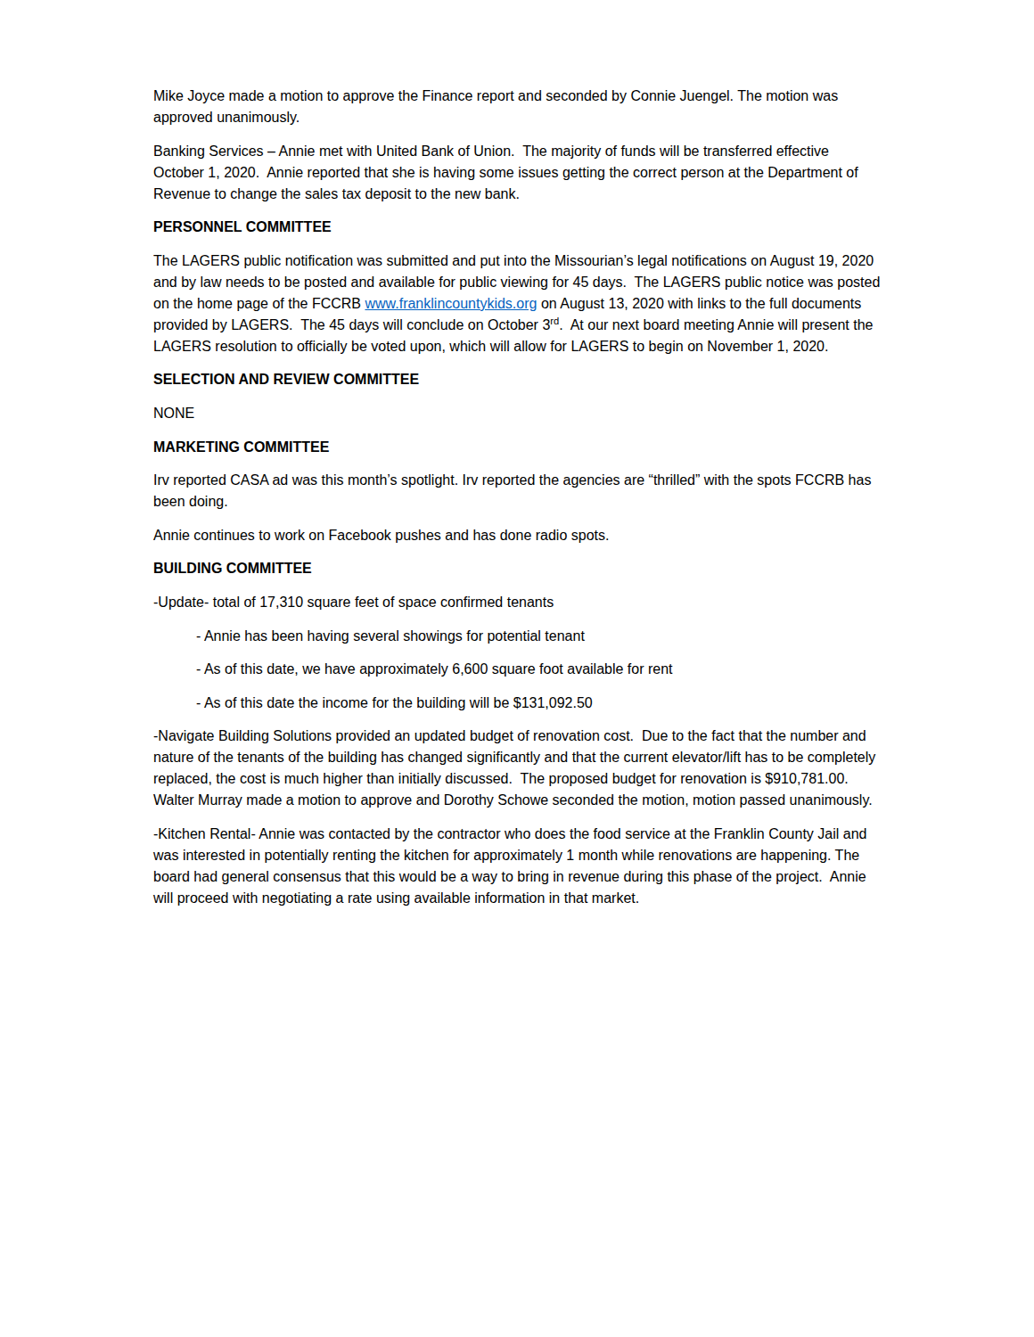Mike Joyce made a motion to approve the Finance report and seconded by Connie Juengel. The motion was approved unanimously.
Banking Services – Annie met with United Bank of Union. The majority of funds will be transferred effective October 1, 2020. Annie reported that she is having some issues getting the correct person at the Department of Revenue to change the sales tax deposit to the new bank.
Personnel Committee
The LAGERS public notification was submitted and put into the Missourian’s legal notifications on August 19, 2020 and by law needs to be posted and available for public viewing for 45 days. The LAGERS public notice was posted on the home page of the FCCRB www.franklincountykids.org on August 13, 2020 with links to the full documents provided by LAGERS. The 45 days will conclude on October 3rd. At our next board meeting Annie will present the LAGERS resolution to officially be voted upon, which will allow for LAGERS to begin on November 1, 2020.
Selection and Review Committee
NONE
Marketing Committee
Irv reported CASA ad was this month’s spotlight. Irv reported the agencies are “thrilled” with the spots FCCRB has been doing.
Annie continues to work on Facebook pushes and has done radio spots.
Building Committee
-Update- total of 17,310 square feet of space confirmed tenants
- Annie has been having several showings for potential tenant
- As of this date, we have approximately 6,600 square foot available for rent
- As of this date the income for the building will be $131,092.50
-Navigate Building Solutions provided an updated budget of renovation cost. Due to the fact that the number and nature of the tenants of the building has changed significantly and that the current elevator/lift has to be completely replaced, the cost is much higher than initially discussed. The proposed budget for renovation is $910,781.00. Walter Murray made a motion to approve and Dorothy Schowe seconded the motion, motion passed unanimously.
-Kitchen Rental- Annie was contacted by the contractor who does the food service at the Franklin County Jail and was interested in potentially renting the kitchen for approximately 1 month while renovations are happening. The board had general consensus that this would be a way to bring in revenue during this phase of the project. Annie will proceed with negotiating a rate using available information in that market.